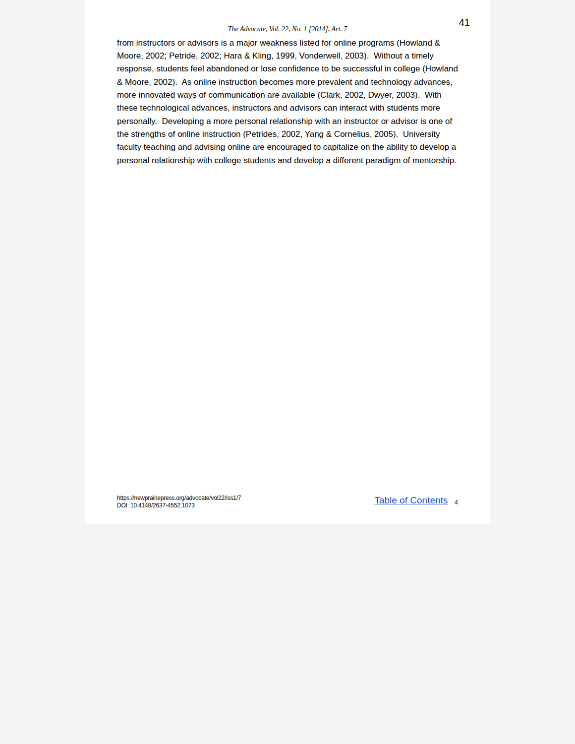41
The Advocate, Vol. 22, No. 1 [2014], Art. 7
from instructors or advisors is a major weakness listed for online programs (Howland & Moore, 2002; Petride, 2002; Hara & Kling, 1999, Vonderwell, 2003). Without a timely response, students feel abandoned or lose confidence to be successful in college (Howland & Moore, 2002). As online instruction becomes more prevalent and technology advances, more innovated ways of communication are available (Clark, 2002, Dwyer, 2003). With these technological advances, instructors and advisors can interact with students more personally. Developing a more personal relationship with an instructor or advisor is one of the strengths of online instruction (Petrides, 2002, Yang & Cornelius, 2005). University faculty teaching and advising online are encouraged to capitalize on the ability to develop a personal relationship with college students and develop a different paradigm of mentorship.
https://newprairiepress.org/advocate/vol22/iss1/7
DOI: 10.4148/2637-4552.1073
Table of Contents 4